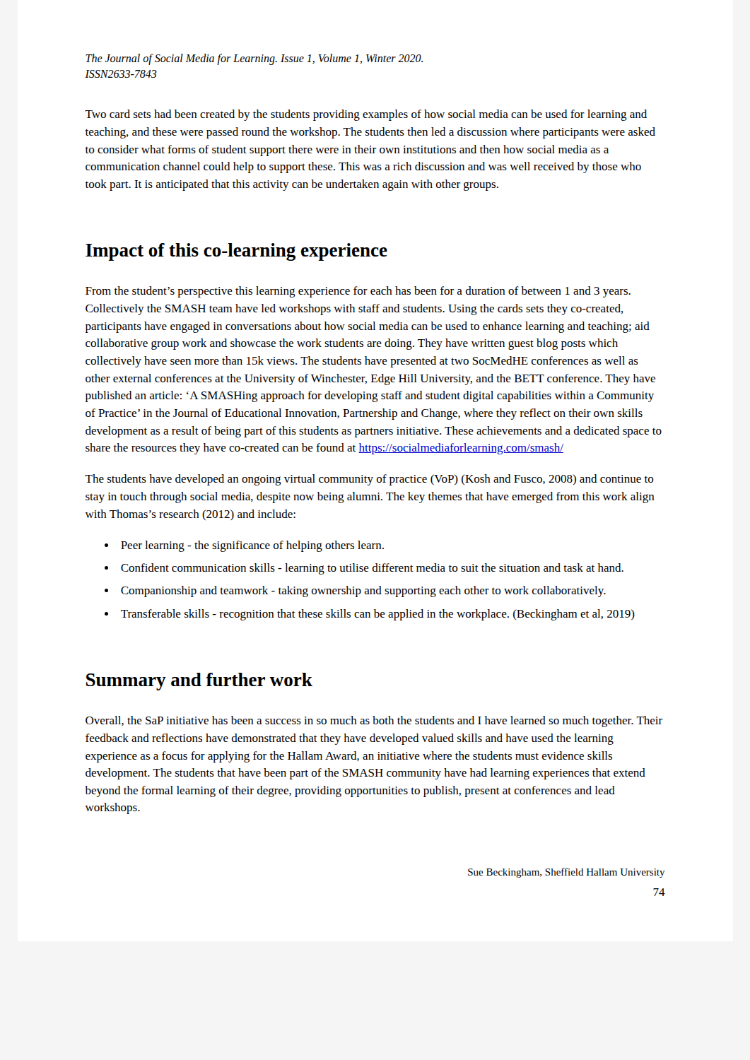The Journal of Social Media for Learning. Issue 1, Volume 1, Winter 2020.
ISSN2633-7843
Two card sets had been created by the students providing examples of how social media can be used for learning and teaching, and these were passed round the workshop. The students then led a discussion where participants were asked to consider what forms of student support there were in their own institutions and then how social media as a communication channel could help to support these. This was a rich discussion and was well received by those who took part. It is anticipated that this activity can be undertaken again with other groups.
Impact of this co-learning experience
From the student’s perspective this learning experience for each has been for a duration of between 1 and 3 years. Collectively the SMASH team have led workshops with staff and students. Using the cards sets they co-created, participants have engaged in conversations about how social media can be used to enhance learning and teaching; aid collaborative group work and showcase the work students are doing. They have written guest blog posts which collectively have seen more than 15k views. The students have presented at two SocMedHE conferences as well as other external conferences at the University of Winchester, Edge Hill University, and the BETT conference. They have published an article: ‘A SMASHing approach for developing staff and student digital capabilities within a Community of Practice’ in the Journal of Educational Innovation, Partnership and Change, where they reflect on their own skills development as a result of being part of this students as partners initiative. These achievements and a dedicated space to share the resources they have co-created can be found at https://socialmediaforlearning.com/smash/
The students have developed an ongoing virtual community of practice (VoP) (Kosh and Fusco, 2008) and continue to stay in touch through social media, despite now being alumni. The key themes that have emerged from this work align with Thomas’s research (2012) and include:
Peer learning - the significance of helping others learn.
Confident communication skills - learning to utilise different media to suit the situation and task at hand.
Companionship and teamwork - taking ownership and supporting each other to work collaboratively.
Transferable skills - recognition that these skills can be applied in the workplace. (Beckingham et al, 2019)
Summary and further work
Overall, the SaP initiative has been a success in so much as both the students and I have learned so much together. Their feedback and reflections have demonstrated that they have developed valued skills and have used the learning experience as a focus for applying for the Hallam Award, an initiative where the students must evidence skills development. The students that have been part of the SMASH community have had learning experiences that extend beyond the formal learning of their degree, providing opportunities to publish, present at conferences and lead workshops.
Sue Beckingham, Sheffield Hallam University
74